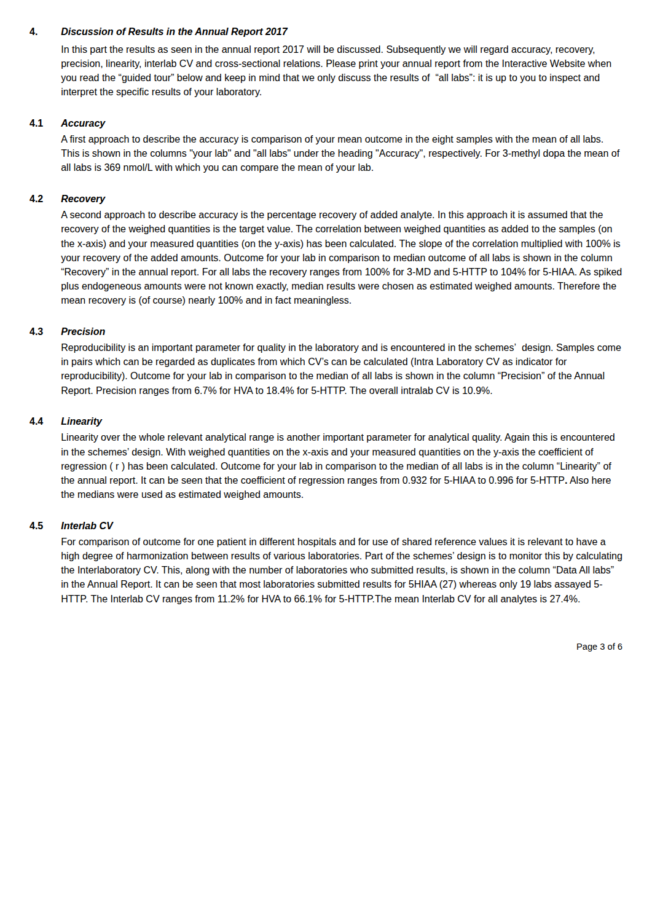4.
Discussion of Results in the Annual Report 2017
In this part the results as seen in the annual report 2017 will be discussed. Subsequently we will regard accuracy, recovery, precision, linearity, interlab CV and cross-sectional relations. Please print your annual report from the Interactive Website when you read the “guided tour” below and keep in mind that we only discuss the results of “all labs”: it is up to you to inspect and interpret the specific results of your laboratory.
4.1
Accuracy
A first approach to describe the accuracy is comparison of your mean outcome in the eight samples with the mean of all labs. This is shown in the columns "your lab" and "all labs" under the heading "Accuracy", respectively. For 3-methyl dopa the mean of all labs is 369 nmol/L with which you can compare the mean of your lab.
4.2
Recovery
A second approach to describe accuracy is the percentage recovery of added analyte. In this approach it is assumed that the recovery of the weighed quantities is the target value. The correlation between weighed quantities as added to the samples (on the x-axis) and your measured quantities (on the y-axis) has been calculated. The slope of the correlation multiplied with 100% is your recovery of the added amounts. Outcome for your lab in comparison to median outcome of all labs is shown in the column “Recovery” in the annual report. For all labs the recovery ranges from 100% for 3-MD and 5-HTTP to 104% for 5-HIAA. As spiked plus endogeneous amounts were not known exactly, median results were chosen as estimated weighed amounts. Therefore the mean recovery is (of course) nearly 100% and in fact meaningless.
4.3
Precision
Reproducibility is an important parameter for quality in the laboratory and is encountered in the schemes’ design. Samples come in pairs which can be regarded as duplicates from which CV’s can be calculated (Intra Laboratory CV as indicator for reproducibility). Outcome for your lab in comparison to the median of all labs is shown in the column “Precision” of the Annual Report. Precision ranges from 6.7% for HVA to 18.4% for 5-HTTP. The overall intralab CV is 10.9%.
4.4
Linearity
Linearity over the whole relevant analytical range is another important parameter for analytical quality. Again this is encountered in the schemes’ design. With weighed quantities on the x-axis and your measured quantities on the y-axis the coefficient of regression ( r ) has been calculated. Outcome for your lab in comparison to the median of all labs is in the column “Linearity” of the annual report. It can be seen that the coefficient of regression ranges from 0.932 for 5-HIAA to 0.996 for 5-HTTP. Also here the medians were used as estimated weighed amounts.
4.5
Interlab CV
For comparison of outcome for one patient in different hospitals and for use of shared reference values it is relevant to have a high degree of harmonization between results of various laboratories. Part of the schemes’ design is to monitor this by calculating the Interlaboratory CV. This, along with the number of laboratories who submitted results, is shown in the column “Data All labs” in the Annual Report. It can be seen that most laboratories submitted results for 5HIAA (27) whereas only 19 labs assayed 5-HTTP. The Interlab CV ranges from 11.2% for HVA to 66.1% for 5-HTTP.The mean Interlab CV for all analytes is 27.4%.
Page 3 of 6